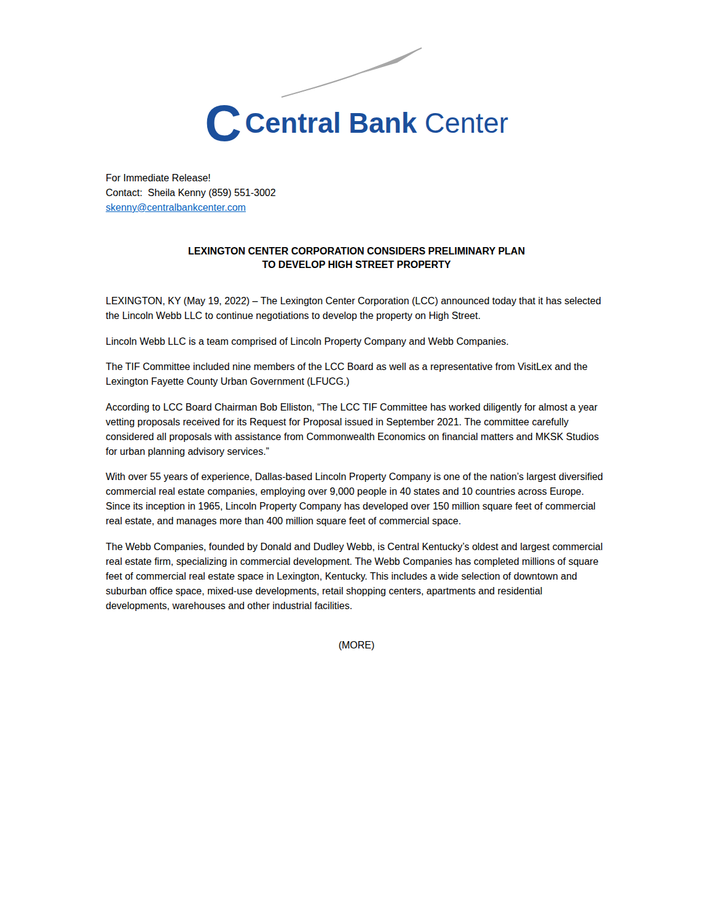C Central Bank Center
For Immediate Release!
Contact: Sheila Kenny (859) 551-3002
skenny@centralbankcenter.com
Lexington Center Corporation Considers Preliminary Plan
to Develop High Street Property
LEXINGTON, KY (May 19, 2022) – The Lexington Center Corporation (LCC) announced today that it has selected the Lincoln Webb LLC to continue negotiations to develop the property on High Street.
Lincoln Webb LLC is a team comprised of Lincoln Property Company and Webb Companies.
The TIF Committee included nine members of the LCC Board as well as a representative from VisitLex and the Lexington Fayette County Urban Government (LFUCG.)
According to LCC Board Chairman Bob Elliston, “The LCC TIF Committee has worked diligently for almost a year vetting proposals received for its Request for Proposal issued in September 2021. The committee carefully considered all proposals with assistance from Commonwealth Economics on financial matters and MKSK Studios for urban planning advisory services.”
With over 55 years of experience, Dallas-based Lincoln Property Company is one of the nation’s largest diversified commercial real estate companies, employing over 9,000 people in 40 states and 10 countries across Europe. Since its inception in 1965, Lincoln Property Company has developed over 150 million square feet of commercial real estate, and manages more than 400 million square feet of commercial space.
The Webb Companies, founded by Donald and Dudley Webb, is Central Kentucky’s oldest and largest commercial real estate firm, specializing in commercial development. The Webb Companies has completed millions of square feet of commercial real estate space in Lexington, Kentucky. This includes a wide selection of downtown and suburban office space, mixed-use developments, retail shopping centers, apartments and residential developments, warehouses and other industrial facilities.
(MORE)